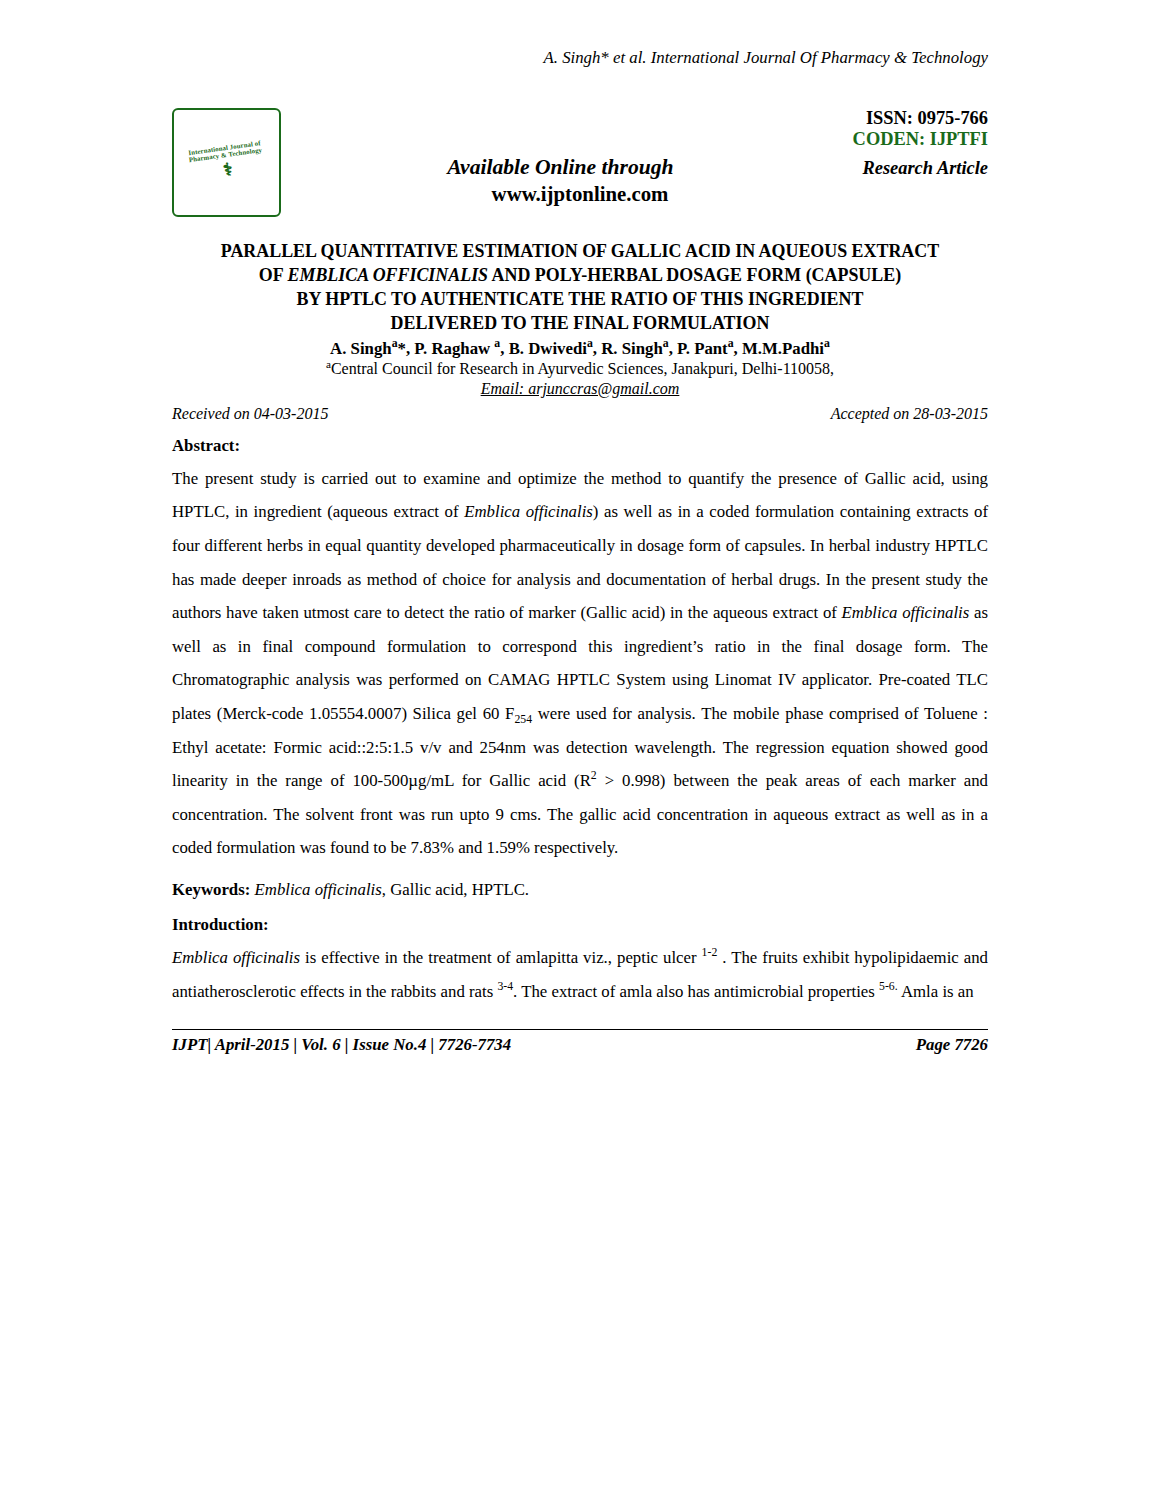A. Singh* et al. International Journal Of Pharmacy & Technology
International Journal of Pharmacy & Technology ⚕
ISSN: 0975-766
CODEN: IJPTFI
Available Online through Research Article
www.ijptonline.com
Parallel Quantitative Estimation of Gallic Acid in Aqueous Extract
of Emblica Officinalis and Poly-Herbal Dosage Form (Capsule)
by HPTLC to Authenticate the Ratio of This Ingredient
Delivered to the Final Formulation
A. Singha*, P. Raghaw a, B. Dwivedia, R. Singha, P. Panta, M.M.Padhia
aCentral Council for Research in Ayurvedic Sciences, Janakpuri, Delhi-110058,
Email: arjunccras@gmail.com
Received on 04-03-2015 Accepted on 28-03-2015
Abstract:
The present study is carried out to examine and optimize the method to quantify the presence of Gallic acid, using HPTLC, in ingredient (aqueous extract of Emblica officinalis) as well as in a coded formulation containing extracts of four different herbs in equal quantity developed pharmaceutically in dosage form of capsules. In herbal industry HPTLC has made deeper inroads as method of choice for analysis and documentation of herbal drugs. In the present study the authors have taken utmost care to detect the ratio of marker (Gallic acid) in the aqueous extract of Emblica officinalis as well as in final compound formulation to correspond this ingredient’s ratio in the final dosage form. The Chromatographic analysis was performed on CAMAG HPTLC System using Linomat IV applicator. Pre-coated TLC plates (Merck-code 1.05554.0007) Silica gel 60 F254 were used for analysis. The mobile phase comprised of Toluene : Ethyl acetate: Formic acid::2:5:1.5 v/v and 254nm was detection wavelength. The regression equation showed good linearity in the range of 100-500µg/mL for Gallic acid (R2 > 0.998) between the peak areas of each marker and concentration. The solvent front was run upto 9 cms. The gallic acid concentration in aqueous extract as well as in a coded formulation was found to be 7.83% and 1.59% respectively.
Keywords: Emblica officinalis, Gallic acid, HPTLC.
Introduction:
Emblica officinalis is effective in the treatment of amlapitta viz., peptic ulcer 1-2 . The fruits exhibit hypolipidaemic and antiatherosclerotic effects in the rabbits and rats 3-4. The extract of amla also has antimicrobial properties 5-6. Amla is an
IJPT| April-2015 | Vol. 6 | Issue No.4 | 7726-7734 Page 7726